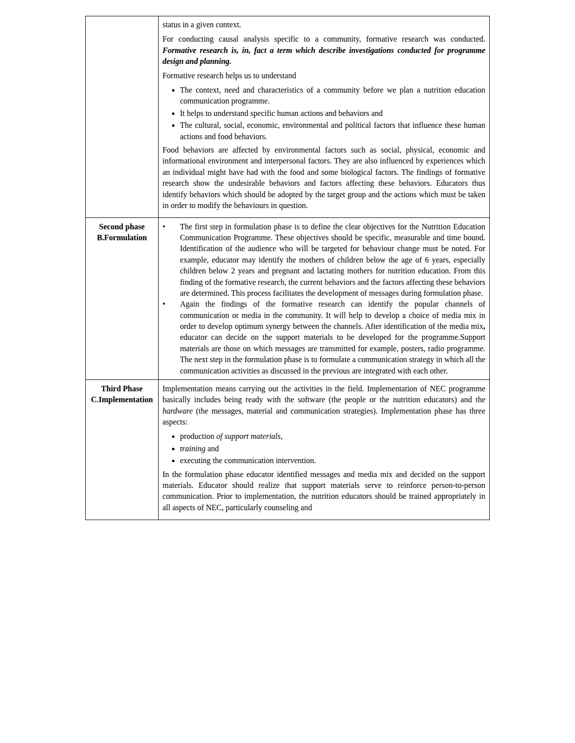| | status in a given context. For conducting causal analysis specific to a community, formative research was conducted. Formative research is, in, fact a term which describe investigations conducted for programme design and planning. Formative research helps us to understand The context, need and characteristics of a community before we plan a nutrition education communication programme. It helps to understand specific human actions and behaviors and The cultural, social, economic, environmental and political factors that influence these human actions and food behaviors. Food behaviors are affected by environmental factors such as social, physical, economic and informational environment and interpersonal factors. They are also influenced by experiences which an individual might have had with the food and some biological factors. The findings of formative research show the undesirable behaviors and factors affecting these behaviors. Educators thus identify behaviors which should be adopted by the target group and the actions which must be taken in order to modify the behaviours in question. |
| Second phase B.Formulation | • The first step in formulation phase is to define the clear objectives for the Nutrition Education Communication Programme. These objectives should be specific, measurable and time bound. Identification of the audience who will be targeted for behaviour change must be noted. For example, educator may identify the mothers of children below the age of 6 years, especially children below 2 years and pregnant and lactating mothers for nutrition education. From this finding of the formative research, the current behaviors and the factors affecting these behaviors are determined. This process facilitates the development of messages during formulation phase. • Again the findings of the formative research can identify the popular channels of communication or media in the community. It will help to develop a choice of media mix in order to develop optimum synergy between the channels. After identification of the media mix , educator can decide on the support materials to be developed for the programme.Support materials are those on which messages are transmitted for example, posters, radio programme. The next step in the formulation phase is to formulate a communication strategy in which all the communication activities as discussed in the previous are integrated with each other. |
| Third Phase C.Implementation | Implementation means carrying out the activities in the field. Implementation of NEC programme basically includes being ready with the software (the people or the nutrition educators) and the hardware (the messages, material and communication strategies). Implementation phase has three aspects: production of support materials, training and executing the communication intervention. In the formulation phase educator identified messages and media mix and decided on the support materials. Educator should realize that support materials serve to reinforce person-to-person communication. Prior to implementation, the nutrition educators should be trained appropriately in all aspects of NEC, particularly counseling and |